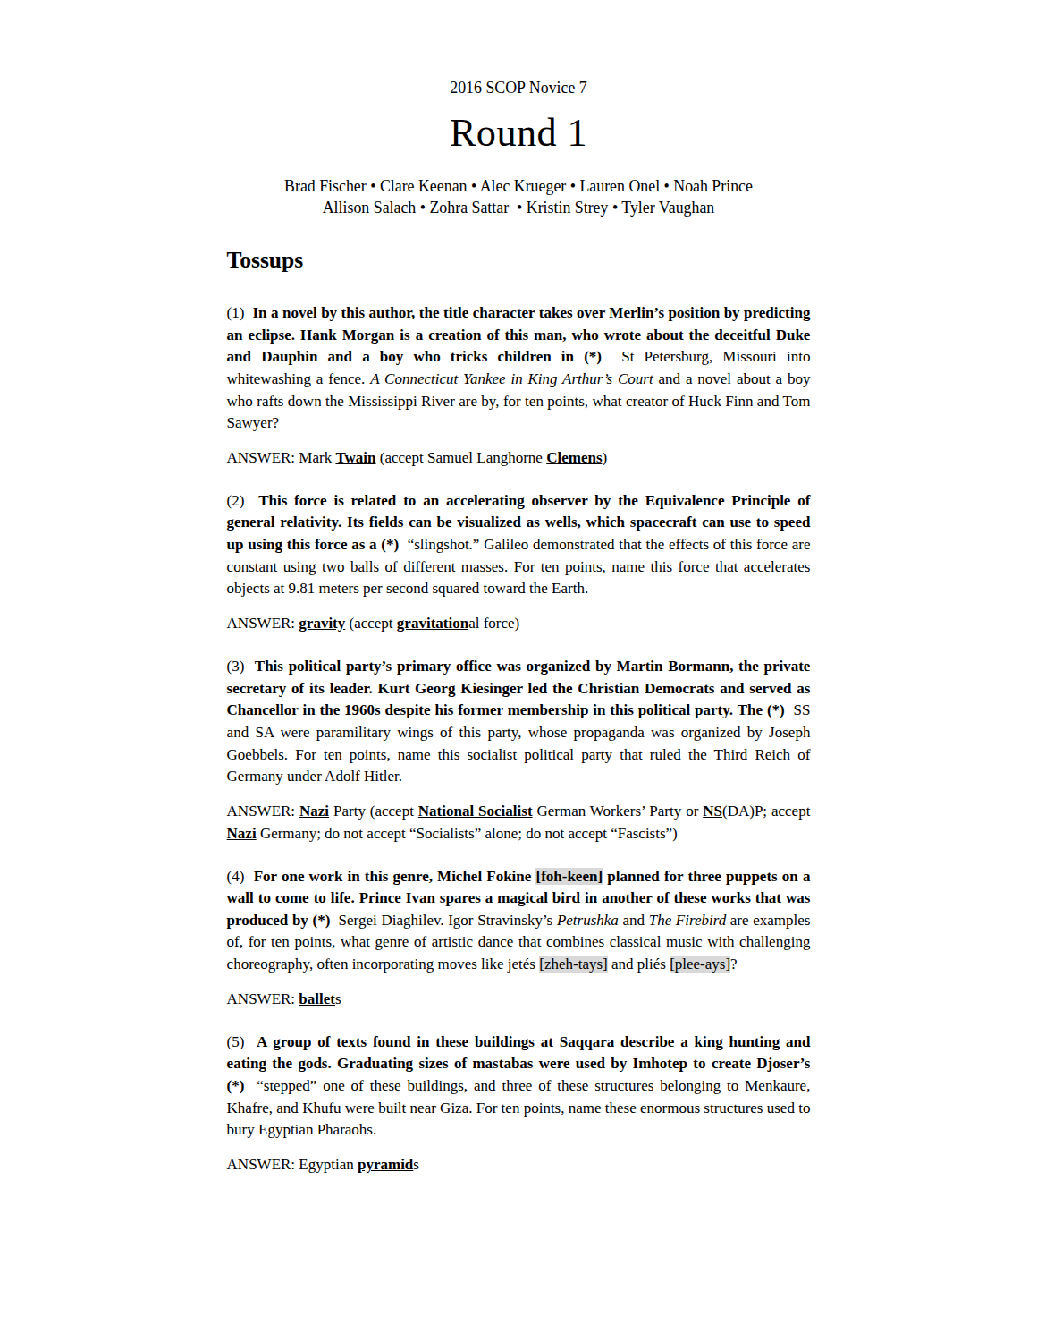2016 SCOP Novice 7
Round 1
Brad Fischer • Clare Keenan • Alec Krueger • Lauren Onel • Noah Prince
Allison Salach • Zohra Sattar • Kristin Strey • Tyler Vaughan
Tossups
(1) In a novel by this author, the title character takes over Merlin’s position by predicting an eclipse. Hank Morgan is a creation of this man, who wrote about the deceitful Duke and Dauphin and a boy who tricks children in (*) St Petersburg, Missouri into whitewashing a fence. A Connecticut Yankee in King Arthur’s Court and a novel about a boy who rafts down the Mississippi River are by, for ten points, what creator of Huck Finn and Tom Sawyer?
ANSWER: Mark Twain (accept Samuel Langhorne Clemens)
(2) This force is related to an accelerating observer by the Equivalence Principle of general relativity. Its fields can be visualized as wells, which spacecraft can use to speed up using this force as a (*) “slingshot.” Galileo demonstrated that the effects of this force are constant using two balls of different masses. For ten points, name this force that accelerates objects at 9.81 meters per second squared toward the Earth.
ANSWER: gravity (accept gravitational force)
(3) This political party’s primary office was organized by Martin Bormann, the private secretary of its leader. Kurt Georg Kiesinger led the Christian Democrats and served as Chancellor in the 1960s despite his former membership in this political party. The (*) SS and SA were paramilitary wings of this party, whose propaganda was organized by Joseph Goebbels. For ten points, name this socialist political party that ruled the Third Reich of Germany under Adolf Hitler.
ANSWER: Nazi Party (accept National Socialist German Workers’ Party or NS(DA)P; accept Nazi Germany; do not accept “Socialists” alone; do not accept “Fascists”)
(4) For one work in this genre, Michel Fokine [foh-keen] planned for three puppets on a wall to come to life. Prince Ivan spares a magical bird in another of these works that was produced by (*) Sergei Diaghilev. Igor Stravinsky’s Petrushka and The Firebird are examples of, for ten points, what genre of artistic dance that combines classical music with challenging choreography, often incorporating moves like jetés [zheh-tays] and pliés [plee-ays]?
ANSWER: ballets
(5) A group of texts found in these buildings at Saqqara describe a king hunting and eating the gods. Graduating sizes of mastabas were used by Imhotep to create Djoser’s (*) “stepped” one of these buildings, and three of these structures belonging to Menkaure, Khafre, and Khufu were built near Giza. For ten points, name these enormous structures used to bury Egyptian Pharaohs.
ANSWER: Egyptian pyramids